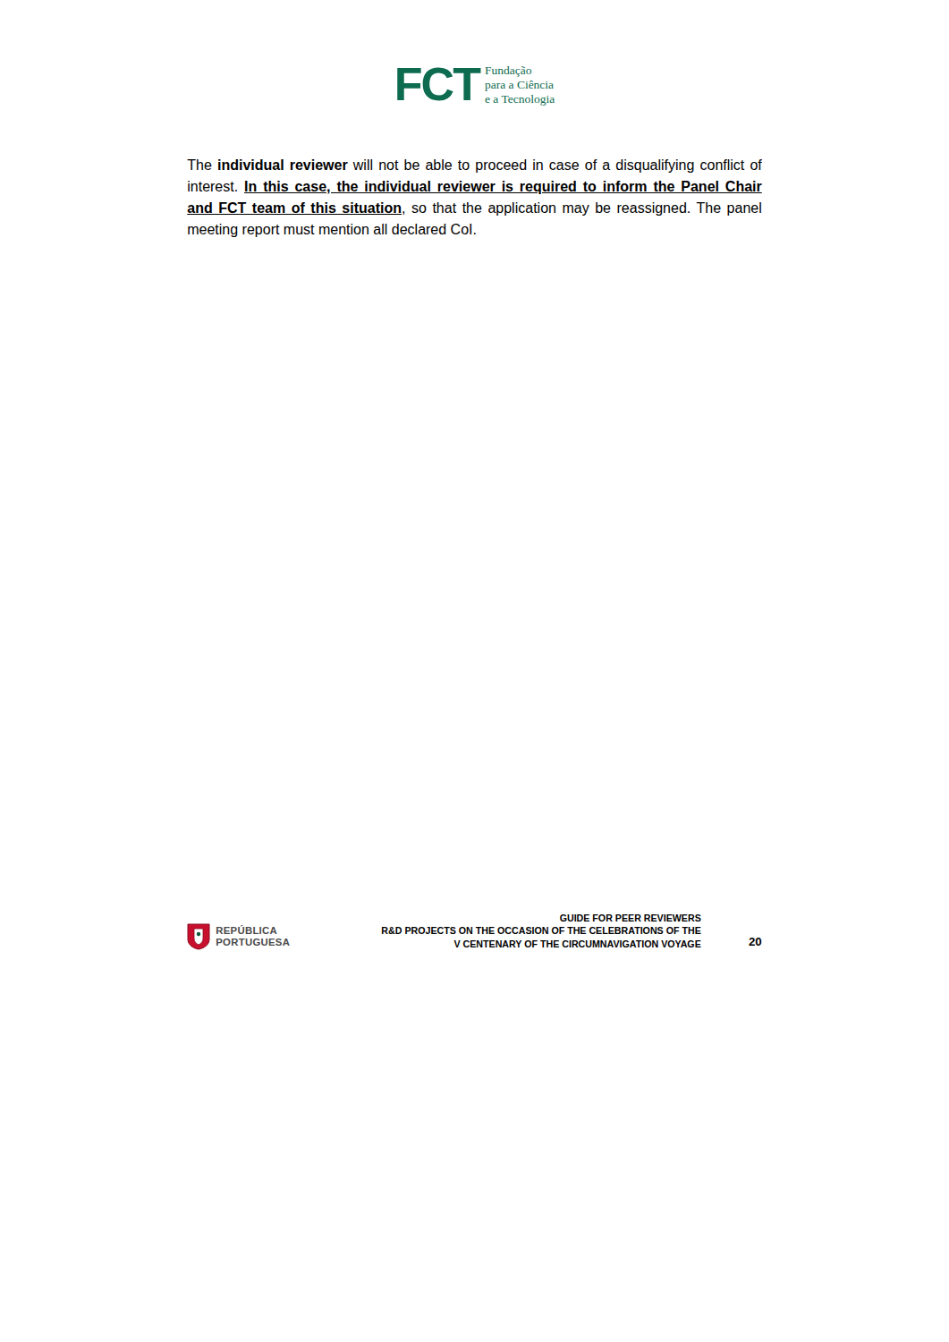FCT Fundação
para a Ciência
e a Tecnologia
The individual reviewer will not be able to proceed in case of a disqualifying conflict of interest. In this case, the individual reviewer is required to inform the Panel Chair and FCT team of this situation, so that the application may be reassigned. The panel meeting report must mention all declared CoI.
República
Portuguesa
Guide for Peer Reviewers
R&D Projects on the occasion of the celebrations of the
V Centenary of the Circumnavigation Voyage
20